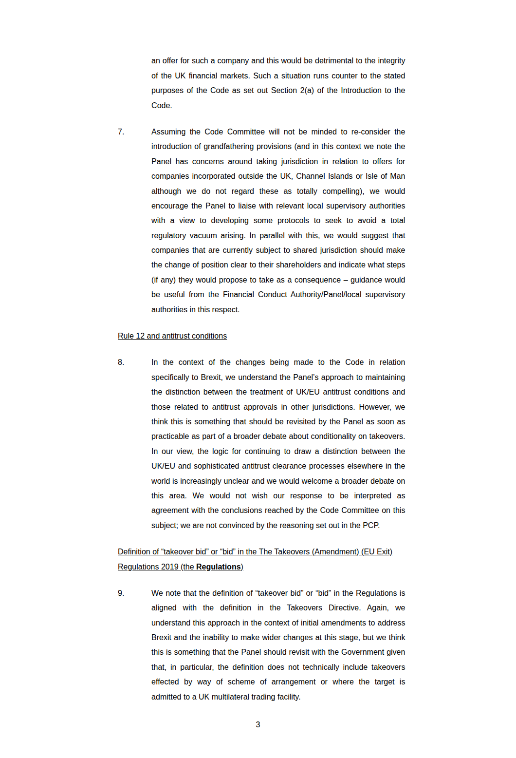an offer for such a company and this would be detrimental to the integrity of the UK financial markets. Such a situation runs counter to the stated purposes of the Code as set out Section 2(a) of the Introduction to the Code.
7.
Assuming the Code Committee will not be minded to re-consider the introduction of grandfathering provisions (and in this context we note the Panel has concerns around taking jurisdiction in relation to offers for companies incorporated outside the UK, Channel Islands or Isle of Man although we do not regard these as totally compelling), we would encourage the Panel to liaise with relevant local supervisory authorities with a view to developing some protocols to seek to avoid a total regulatory vacuum arising. In parallel with this, we would suggest that companies that are currently subject to shared jurisdiction should make the change of position clear to their shareholders and indicate what steps (if any) they would propose to take as a consequence – guidance would be useful from the Financial Conduct Authority/Panel/local supervisory authorities in this respect.
Rule 12 and antitrust conditions
8.
In the context of the changes being made to the Code in relation specifically to Brexit, we understand the Panel’s approach to maintaining the distinction between the treatment of UK/EU antitrust conditions and those related to antitrust approvals in other jurisdictions. However, we think this is something that should be revisited by the Panel as soon as practicable as part of a broader debate about conditionality on takeovers. In our view, the logic for continuing to draw a distinction between the UK/EU and sophisticated antitrust clearance processes elsewhere in the world is increasingly unclear and we would welcome a broader debate on this area. We would not wish our response to be interpreted as agreement with the conclusions reached by the Code Committee on this subject; we are not convinced by the reasoning set out in the PCP.
Definition of “takeover bid” or “bid” in the The Takeovers (Amendment) (EU Exit) Regulations 2019 (the Regulations)
9.
We note that the definition of “takeover bid” or “bid” in the Regulations is aligned with the definition in the Takeovers Directive. Again, we understand this approach in the context of initial amendments to address Brexit and the inability to make wider changes at this stage, but we think this is something that the Panel should revisit with the Government given that, in particular, the definition does not technically include takeovers effected by way of scheme of arrangement or where the target is admitted to a UK multilateral trading facility.
3